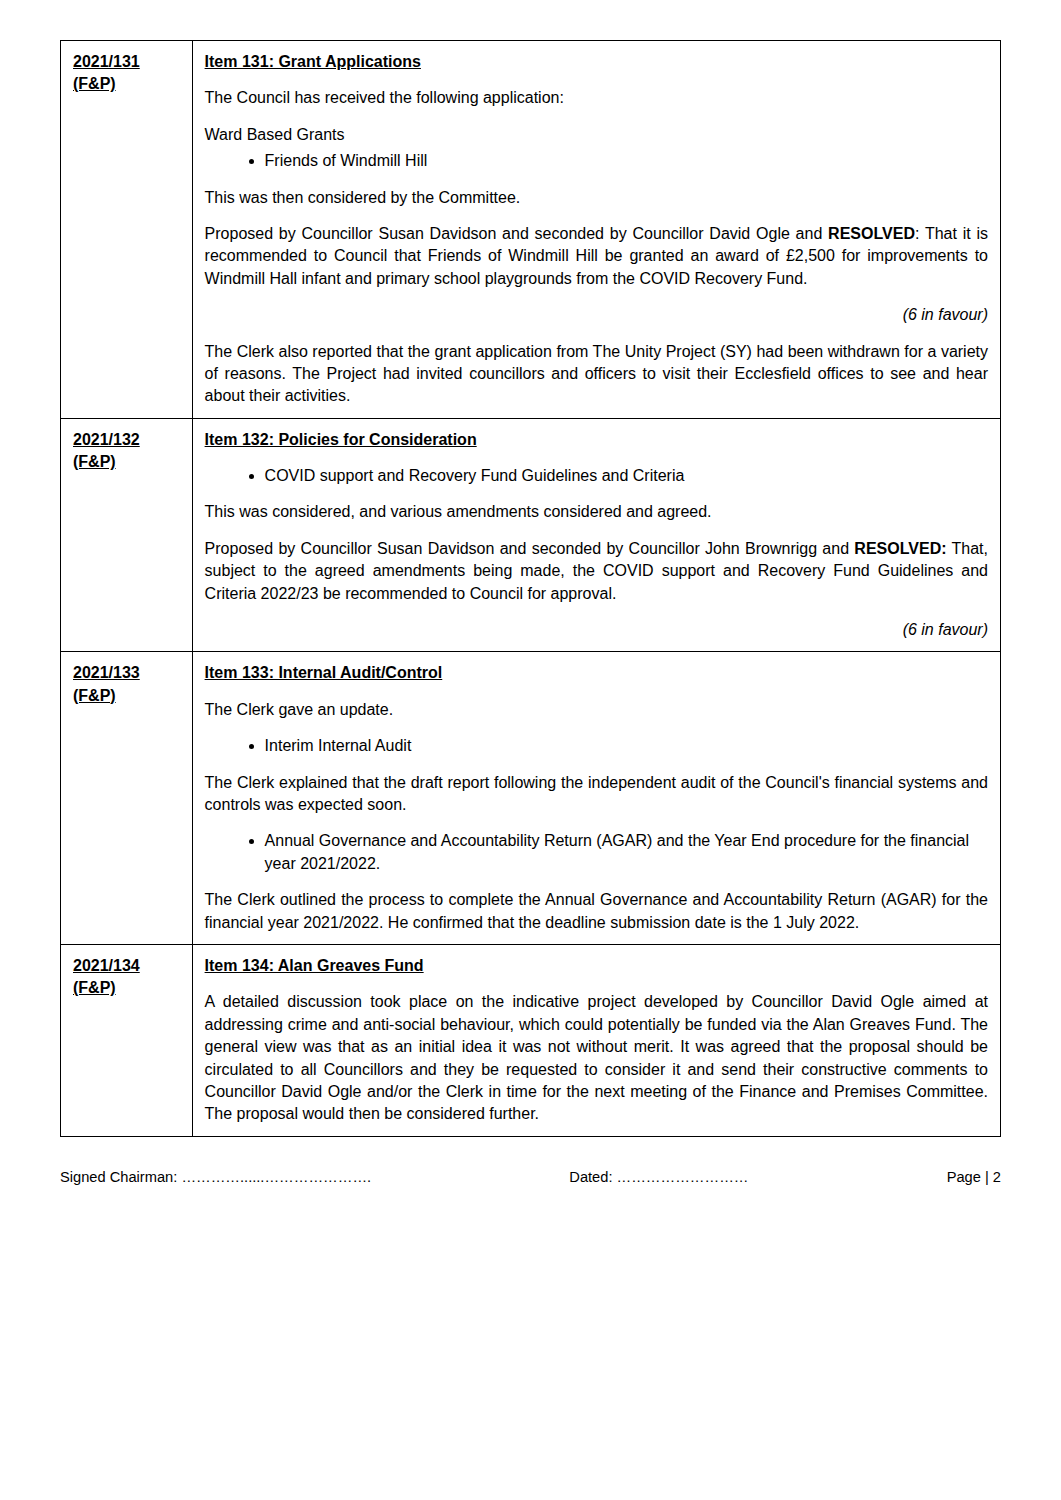| 2021/131 (F&P) | Item 131: Grant Applications The Council has received the following application: Ward Based Grants Friends of Windmill Hill This was then considered by the Committee. Proposed by Councillor Susan Davidson and seconded by Councillor David Ogle and RESOLVED : That it is recommended to Council that Friends of Windmill Hill be granted an award of £2,500 for improvements to Windmill Hall infant and primary school playgrounds from the COVID Recovery Fund. (6 in favour) The Clerk also reported that the grant application from The Unity Project (SY) had been withdrawn for a variety of reasons. The Project had invited councillors and officers to visit their Ecclesfield offices to see and hear about their activities. |
| 2021/132 (F&P) | Item 132: Policies for Consideration COVID support and Recovery Fund Guidelines and Criteria This was considered, and various amendments considered and agreed. Proposed by Councillor Susan Davidson and seconded by Councillor John Brownrigg and RESOLVED: That, subject to the agreed amendments being made, the COVID support and Recovery Fund Guidelines and Criteria 2022/23 be recommended to Council for approval. (6 in favour) |
| 2021/133 (F&P) | Item 133: Internal Audit/Control The Clerk gave an update. Interim Internal Audit The Clerk explained that the draft report following the independent audit of the Council's financial systems and controls was expected soon. Annual Governance and Accountability Return (AGAR) and the Year End procedure for the financial year 2021/2022. The Clerk outlined the process to complete the Annual Governance and Accountability Return (AGAR) for the financial year 2021/2022. He confirmed that the deadline submission date is the 1 July 2022. |
| 2021/134 (F&P) | Item 134: Alan Greaves Fund A detailed discussion took place on the indicative project developed by Councillor David Ogle aimed at addressing crime and anti-social behaviour, which could potentially be funded via the Alan Greaves Fund. The general view was that as an initial idea it was not without merit. It was agreed that the proposal should be circulated to all Councillors and they be requested to consider it and send their constructive comments to Councillor David Ogle and/or the Clerk in time for the next meeting of the Finance and Premises Committee. The proposal would then be considered further. |
Signed Chairman: …………......…………………. Dated: ……………………… Page | 2